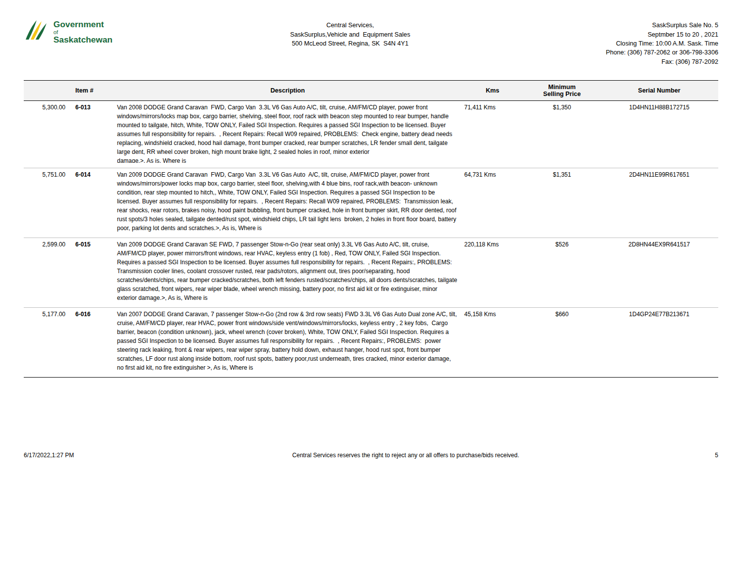Government of Saskatchewan
Central Services,
SaskSurplus,Vehicle and Equipment Sales
500 McLeod Street, Regina, SK S4N 4Y1
SaskSurplus Sale No. 5
Septmber 15 to 20 , 2021
Closing Time: 10:00 A.M. Sask. Time
Phone: (306) 787-2062 or 306-798-3306
Fax: (306) 787-2092
| | Item # | Description | Kms | Minimum Selling Price | Serial Number |
| --- | --- | --- | --- | --- | --- |
| 5,300.00 | 6-013 | Van 2008 DODGE Grand Caravan FWD, Cargo Van 3.3L V6 Gas Auto A/C, tilt, cruise, AM/FM/CD player, power front windows/mirrors/locks map box, cargo barrier, shelving, steel floor, roof rack with beacon step mounted to rear bumper, handle mounted to tailgate, hitch, White, TOW ONLY, Failed SGI Inspection. Requires a passed SGI Inspection to be licensed. Buyer assumes full responsibility for repairs. , Recent Repairs: Recall W09 repaired, PROBLEMS: Check engine, battery dead needs replacing, windshield cracked, hood hail damage, front bumper cracked, rear bumper scratches, LR fender small dent, tailgate large dent, RR wheel cover broken, high mount brake light, 2 sealed holes in roof, minor exterior damage.>, As is, Where is | 71,411 Kms | $1,350 | 1D4HN11H88B172715 |
| 5,751.00 | 6-014 | Van 2009 DODGE Grand Caravan FWD, Cargo Van 3.3L V6 Gas Auto A/C, tilt, cruise, AM/FM/CD player, power front windows/mirrors/power locks map box, cargo barrier, steel floor, shelving,with 4 blue bins, roof rack,with beacon- unknown condition, rear step mounted to hitch,, White, TOW ONLY, Failed SGI Inspection. Requires a passed SGI Inspection to be licensed. Buyer assumes full responsibility for repairs. , Recent Repairs: Recall W09 repaired, PROBLEMS: Transmission leak, rear shocks, rear rotors, brakes noisy, hood paint bubbling, front bumper cracked, hole in front bumper skirt, RR door dented, roof rust spots/3 holes sealed, tailgate dented/rust spot, windshield chips, LR tail light lens broken, 2 holes in front floor board, battery poor, parking lot dents and scratches.>, As is, Where is | 64,731 Kms | $1,351 | 2D4HN11E99R617651 |
| 2,599.00 | 6-015 | Van 2009 DODGE Grand Caravan SE FWD, 7 passenger Stow-n-Go (rear seat only) 3.3L V6 Gas Auto A/C, tilt, cruise, AM/FM/CD player, power mirrors/front windows, rear HVAC, keyless entry (1 fob) , Red, TOW ONLY, Failed SGI Inspection. Requires a passed SGI Inspection to be licensed. Buyer assumes full responsibility for repairs. , Recent Repairs:, PROBLEMS: Transmission cooler lines, coolant crossover rusted, rear pads/rotors, alignment out, tires poor/separating, hood scratches/dents/chips, rear bumper cracked/scratches, both left fenders rusted/scratches/chips, all doors dents/scratches, tailgate glass scratched, front wipers, rear wiper blade, wheel wrench missing, battery poor, no first aid kit or fire extinguiser, minor exterior damage.>, As is, Where is | 220,118 Kms | $526 | 2D8HN44EX9R641517 |
| 5,177.00 | 6-016 | Van 2007 DODGE Grand Caravan, 7 passenger Stow-n-Go (2nd row & 3rd row seats) FWD 3.3L V6 Gas Auto Dual zone A/C, tilt, cruise, AM/FM/CD player, rear HVAC, power front windows/side vent/windows/mirrors/locks, keyless entry , 2 key fobs, Cargo barrier, beacon (condition unknown), jack, wheel wrench (cover broken), White, TOW ONLY, Failed SGI Inspection. Requires a passed SGI Inspection to be licensed. Buyer assumes full responsibility for repairs. , Recent Repairs:, PROBLEMS: power steering rack leaking, front & rear wipers, rear wiper spray, battery hold down, exhaust hanger, hood rust spot, front bumper scratches, LF door rust along inside bottom, roof rust spots, battery poor,rust underneath, tires cracked, minor exterior damage, no first aid kit, no fire extinguisher >, As is, Where is | 45,158 Kms | $660 | 1D4GP24E77B213671 |
6/17/2022,1:27 PM
Central Services reserves the right to reject any or all offers to purchase/bids received.
5